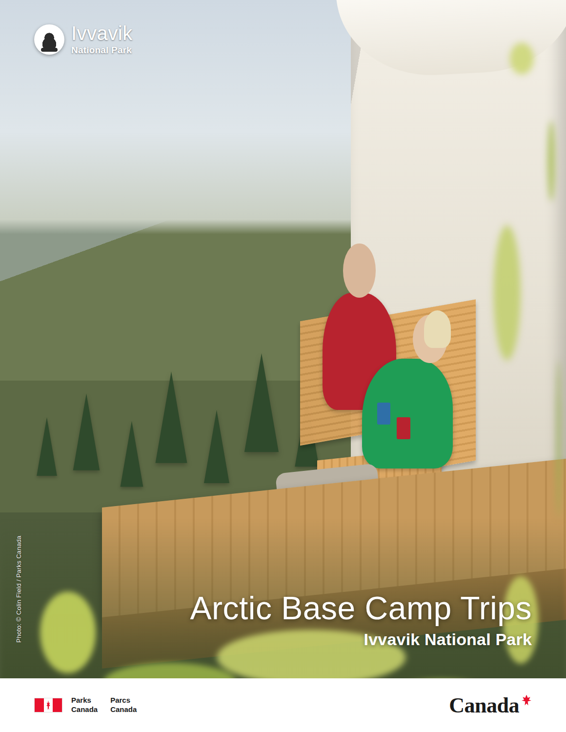Ivvavik
National Park
Photo: © Colin Field / Parks Canada
Arctic Base Camp Trips
Ivvavik National Park
Parks
Canada
Parcs
Canada
Canada